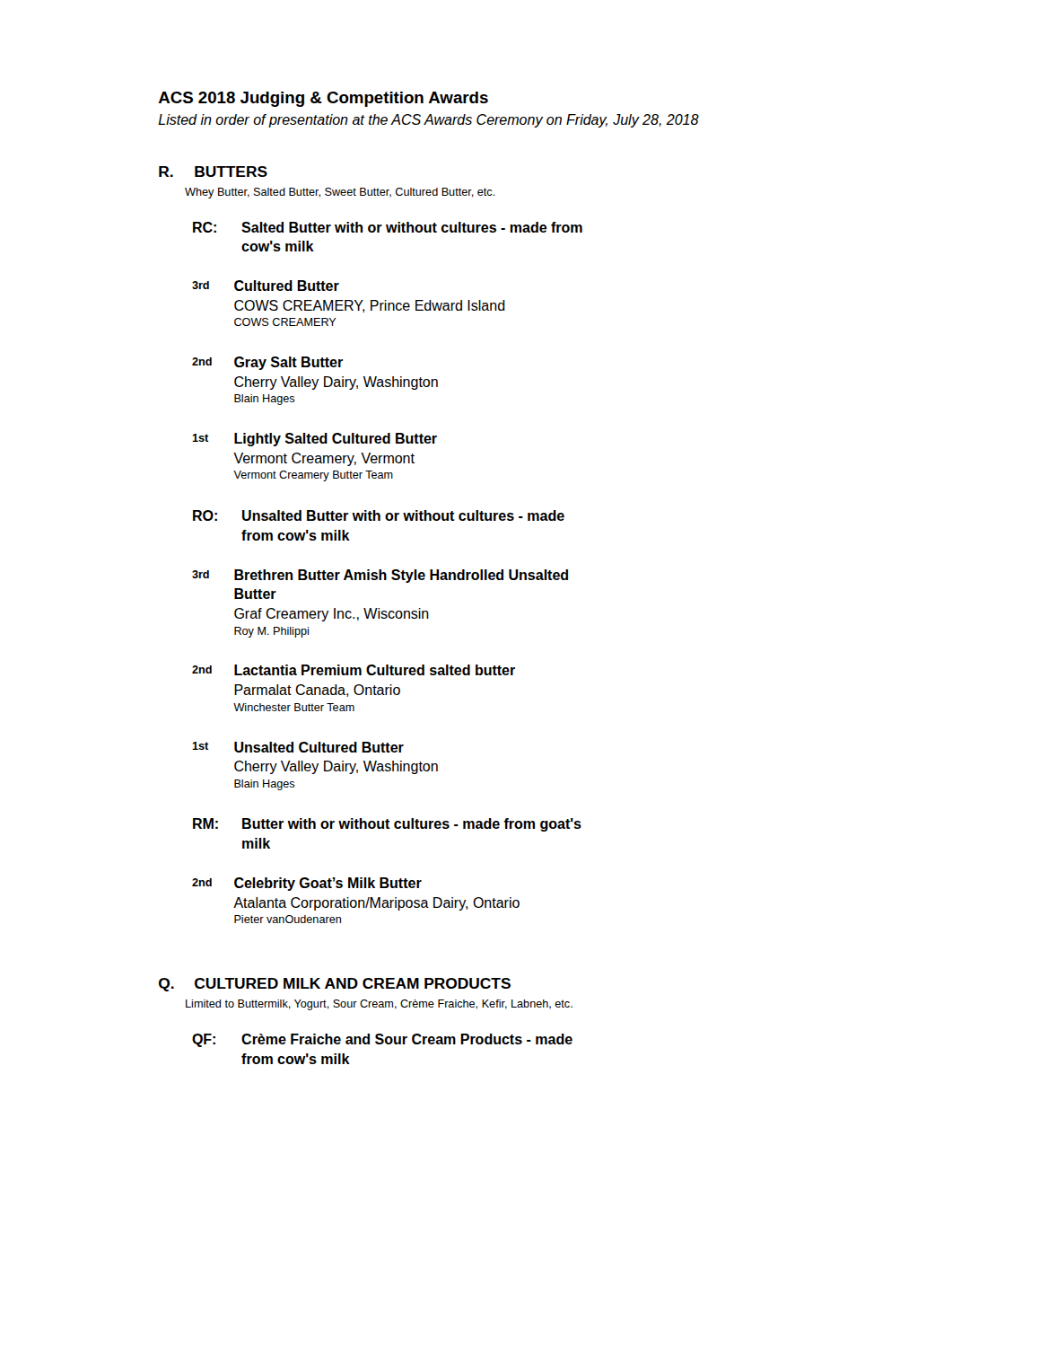ACS 2018 Judging & Competition Awards
Listed in order of presentation at the ACS Awards Ceremony on Friday, July 28, 2018
R. BUTTERS
Whey Butter, Salted Butter, Sweet Butter, Cultured Butter, etc.
RC: Salted Butter with or without cultures - made from cow's milk
3rd
Cultured Butter
COWS CREAMERY, Prince Edward Island
COWS CREAMERY
2nd
Gray Salt Butter
Cherry Valley Dairy, Washington
Blain Hages
1st
Lightly Salted Cultured Butter
Vermont Creamery, Vermont
Vermont Creamery Butter Team
RO: Unsalted Butter with or without cultures - made from cow's milk
3rd
Brethren Butter Amish Style Handrolled Unsalted Butter
Graf Creamery Inc., Wisconsin
Roy M. Philippi
2nd
Lactantia Premium Cultured salted butter
Parmalat Canada, Ontario
Winchester Butter Team
1st
Unsalted Cultured Butter
Cherry Valley Dairy, Washington
Blain Hages
RM: Butter with or without cultures - made from goat's milk
2nd
Celebrity Goat’s Milk Butter
Atalanta Corporation/Mariposa Dairy, Ontario
Pieter vanOudenaren
Q. CULTURED MILK AND CREAM PRODUCTS
Limited to Buttermilk, Yogurt, Sour Cream, Crème Fraiche, Kefir, Labneh, etc.
QF: Crème Fraiche and Sour Cream Products - made from cow's milk